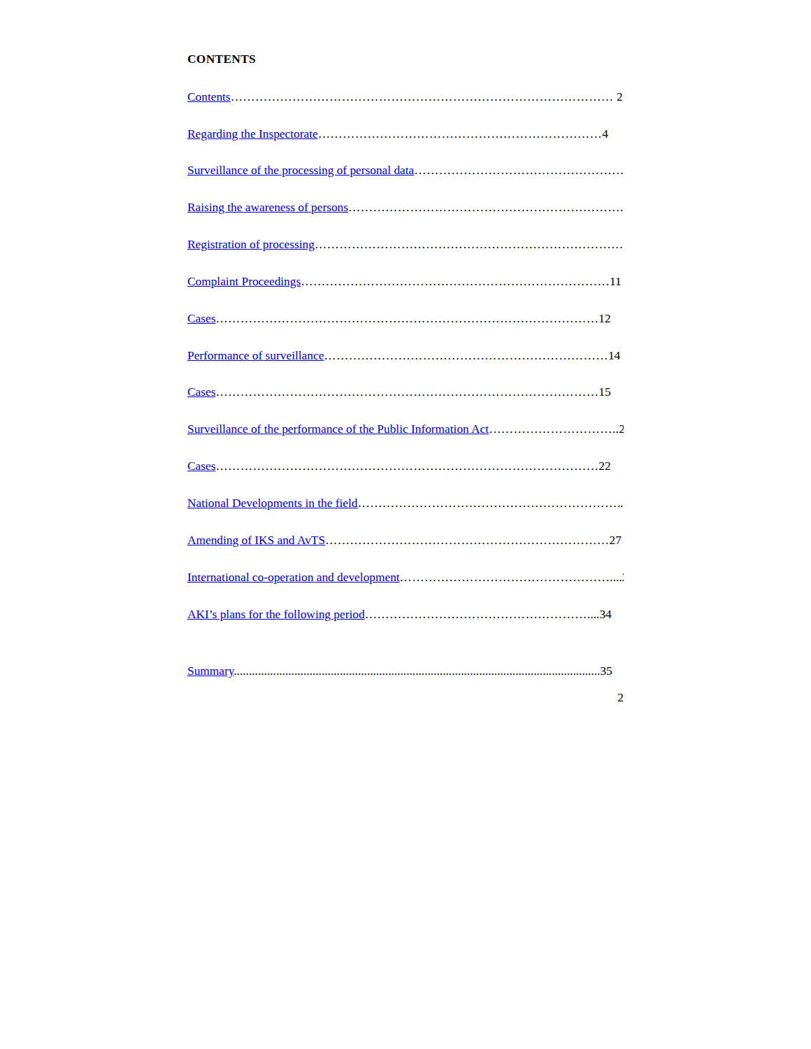CONTENTS
Contents………………………………………………………………………………… 2
Regarding the Inspectorate……………………………………………………………4
Surveillance of the processing of personal data……………………………………………5
Raising the awareness of persons…………………………………………………………..5
Registration of processing………………………………………………………………….7
Complaint Proceedings…………………………………………………………………11
Cases…………………………………………………………………………………12
Performance of surveillance……………………………………………………………14
Cases…………………………………………………………………………………15
Surveillance of the performance of the Public Information Act………………………….. 21
Cases…………………………………………………………………………………22
National Developments in the field………………………………………………………..27
Amending of IKS and AvTS……………………………………………………………27
International co-operation and development……………………………………………....28
AKI’s plans for the following period………………………………………………....34
Summary......................................................................................................................... 35
2